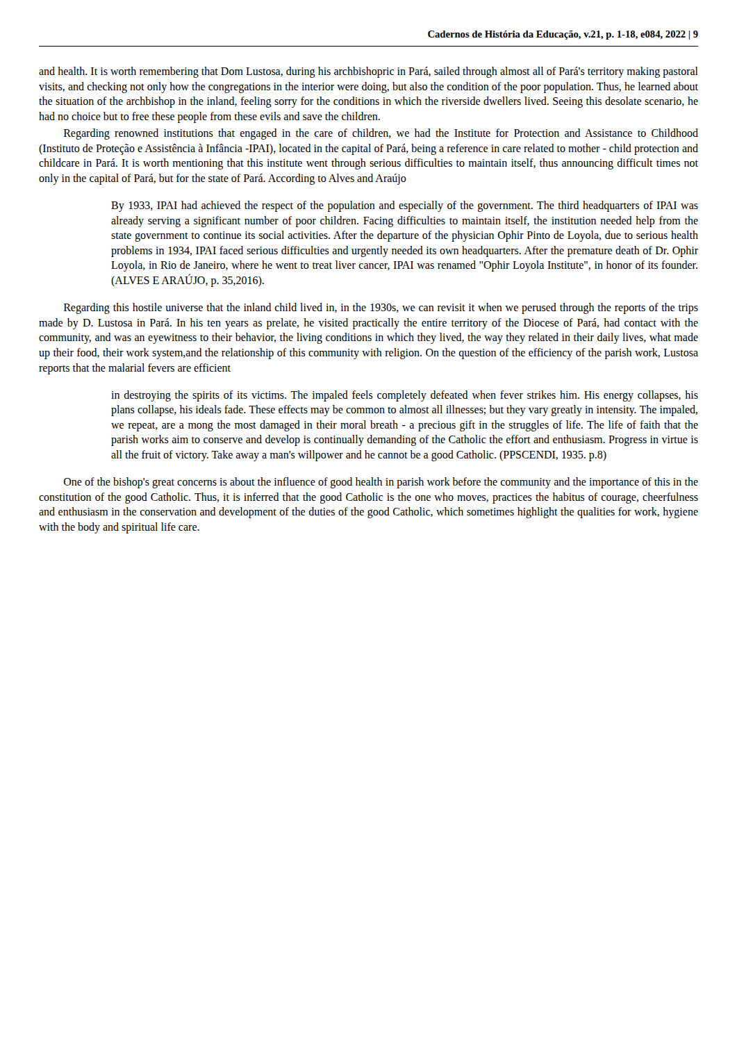Cadernos de História da Educação, v.21, p. 1-18, e084, 2022 | 9
and health. It is worth remembering that Dom Lustosa, during his archbishopric in Pará, sailed through almost all of Pará's territory making pastoral visits, and checking not only how the congregations in the interior were doing, but also the condition of the poor population. Thus, he learned about the situation of the archbishop in the inland, feeling sorry for the conditions in which the riverside dwellers lived. Seeing this desolate scenario, he had no choice but to free these people from these evils and save the children.
Regarding renowned institutions that engaged in the care of children, we had the Institute for Protection and Assistance to Childhood (Instituto de Proteção e Assistência à Infância -IPAI), located in the capital of Pará, being a reference in care related to mother - child protection and childcare in Pará. It is worth mentioning that this institute went through serious difficulties to maintain itself, thus announcing difficult times not only in the capital of Pará, but for the state of Pará. According to Alves and Araújo
By 1933, IPAI had achieved the respect of the population and especially of the government. The third headquarters of IPAI was already serving a significant number of poor children. Facing difficulties to maintain itself, the institution needed help from the state government to continue its social activities. After the departure of the physician Ophir Pinto de Loyola, due to serious health problems in 1934, IPAI faced serious difficulties and urgently needed its own headquarters. After the premature death of Dr. Ophir Loyola, in Rio de Janeiro, where he went to treat liver cancer, IPAI was renamed "Ophir Loyola Institute", in honor of its founder. (ALVES E ARAÚJO, p. 35,2016).
Regarding this hostile universe that the inland child lived in, in the 1930s, we can revisit it when we perused through the reports of the trips made by D. Lustosa in Pará. In his ten years as prelate, he visited practically the entire territory of the Diocese of Pará, had contact with the community, and was an eyewitness to their behavior, the living conditions in which they lived, the way they related in their daily lives, what made up their food, their work system,and the relationship of this community with religion. On the question of the efficiency of the parish work, Lustosa reports that the malarial fevers are efficient
in destroying the spirits of its victims. The impaled feels completely defeated when fever strikes him. His energy collapses, his plans collapse, his ideals fade. These effects may be common to almost all illnesses; but they vary greatly in intensity. The impaled, we repeat, are a mong the most damaged in their moral breath - a precious gift in the struggles of life. The life of faith that the parish works aim to conserve and develop is continually demanding of the Catholic the effort and enthusiasm. Progress in virtue is all the fruit of victory. Take away a man's willpower and he cannot be a good Catholic. (PPSCENDI, 1935. p.8)
One of the bishop's great concerns is about the influence of good health in parish work before the community and the importance of this in the constitution of the good Catholic. Thus, it is inferred that the good Catholic is the one who moves, practices the habitus of courage, cheerfulness and enthusiasm in the conservation and development of the duties of the good Catholic, which sometimes highlight the qualities for work, hygiene with the body and spiritual life care.